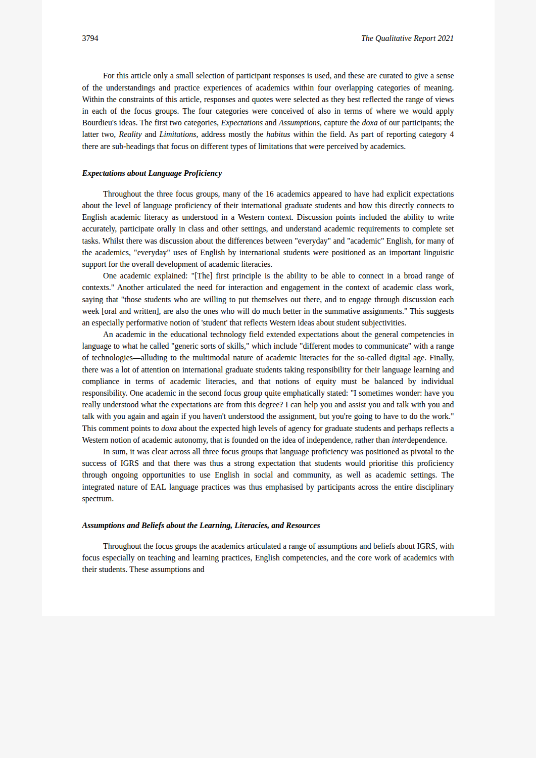3794 The Qualitative Report 2021
For this article only a small selection of participant responses is used, and these are curated to give a sense of the understandings and practice experiences of academics within four overlapping categories of meaning. Within the constraints of this article, responses and quotes were selected as they best reflected the range of views in each of the focus groups. The four categories were conceived of also in terms of where we would apply Bourdieu's ideas. The first two categories, Expectations and Assumptions, capture the doxa of our participants; the latter two, Reality and Limitations, address mostly the habitus within the field. As part of reporting category 4 there are sub-headings that focus on different types of limitations that were perceived by academics.
Expectations about Language Proficiency
Throughout the three focus groups, many of the 16 academics appeared to have had explicit expectations about the level of language proficiency of their international graduate students and how this directly connects to English academic literacy as understood in a Western context. Discussion points included the ability to write accurately, participate orally in class and other settings, and understand academic requirements to complete set tasks. Whilst there was discussion about the differences between "everyday" and "academic" English, for many of the academics, "everyday" uses of English by international students were positioned as an important linguistic support for the overall development of academic literacies.
One academic explained: "[The] first principle is the ability to be able to connect in a broad range of contexts." Another articulated the need for interaction and engagement in the context of academic class work, saying that "those students who are willing to put themselves out there, and to engage through discussion each week [oral and written], are also the ones who will do much better in the summative assignments." This suggests an especially performative notion of 'student' that reflects Western ideas about student subjectivities.
An academic in the educational technology field extended expectations about the general competencies in language to what he called "generic sorts of skills," which include "different modes to communicate" with a range of technologies—alluding to the multimodal nature of academic literacies for the so-called digital age. Finally, there was a lot of attention on international graduate students taking responsibility for their language learning and compliance in terms of academic literacies, and that notions of equity must be balanced by individual responsibility. One academic in the second focus group quite emphatically stated: "I sometimes wonder: have you really understood what the expectations are from this degree? I can help you and assist you and talk with you and talk with you again and again if you haven't understood the assignment, but you're going to have to do the work." This comment points to doxa about the expected high levels of agency for graduate students and perhaps reflects a Western notion of academic autonomy, that is founded on the idea of independence, rather than interdependence.
In sum, it was clear across all three focus groups that language proficiency was positioned as pivotal to the success of IGRS and that there was thus a strong expectation that students would prioritise this proficiency through ongoing opportunities to use English in social and community, as well as academic settings. The integrated nature of EAL language practices was thus emphasised by participants across the entire disciplinary spectrum.
Assumptions and Beliefs about the Learning, Literacies, and Resources
Throughout the focus groups the academics articulated a range of assumptions and beliefs about IGRS, with focus especially on teaching and learning practices, English competencies, and the core work of academics with their students. These assumptions and